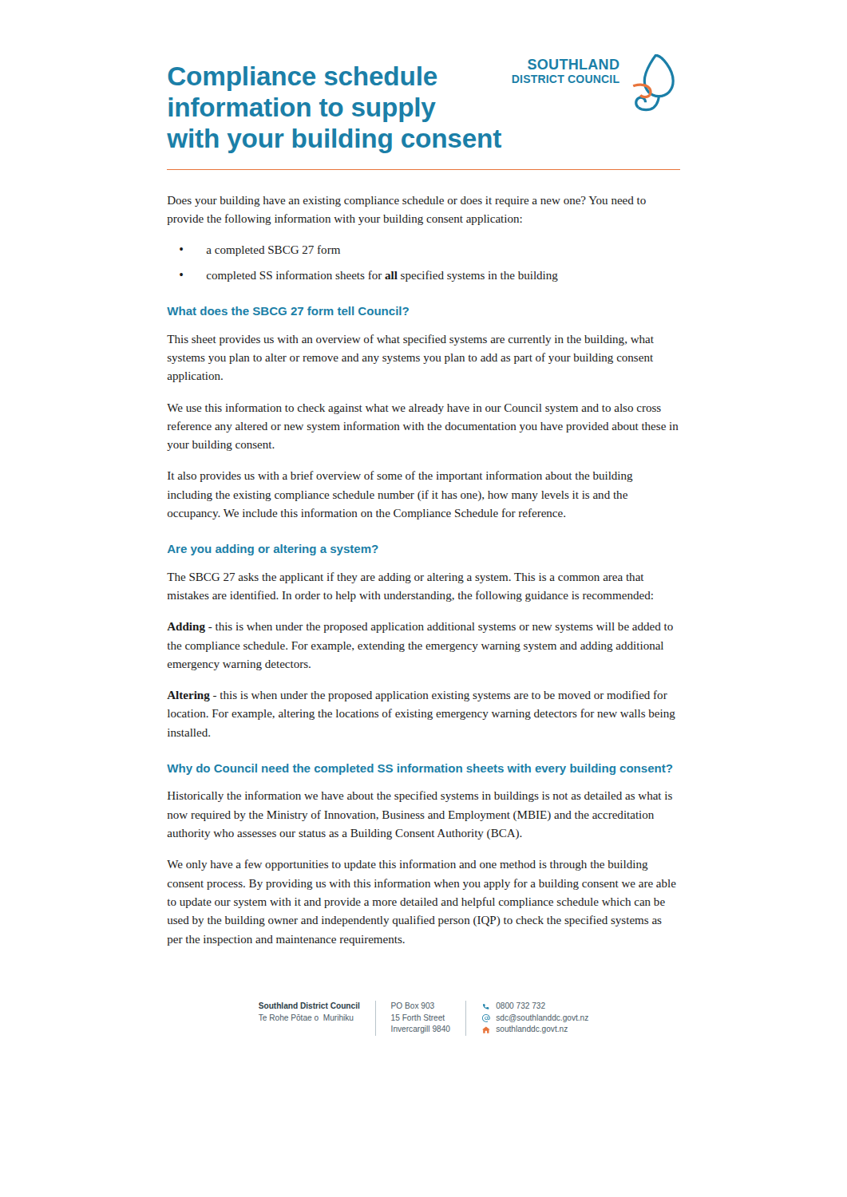Compliance schedule information to supply
with your building consent
SOUTHLAND
DISTRICT COUNCIL
Does your building have an existing compliance schedule or does it require a new one? You need to provide the following information with your building consent application:
a completed SBCG 27 form
completed SS information sheets for all specified systems in the building
What does the SBCG 27 form tell Council?
This sheet provides us with an overview of what specified systems are currently in the building, what systems you plan to alter or remove and any systems you plan to add as part of your building consent application.
We use this information to check against what we already have in our Council system and to also cross reference any altered or new system information with the documentation you have provided about these in your building consent.
It also provides us with a brief overview of some of the important information about the building including the existing compliance schedule number (if it has one), how many levels it is and the occupancy. We include this information on the Compliance Schedule for reference.
Are you adding or altering a system?
The SBCG 27 asks the applicant if they are adding or altering a system. This is a common area that mistakes are identified. In order to help with understanding, the following guidance is recommended:
Adding - this is when under the proposed application additional systems or new systems will be added to the compliance schedule. For example, extending the emergency warning system and adding additional emergency warning detectors.
Altering - this is when under the proposed application existing systems are to be moved or modified for location. For example, altering the locations of existing emergency warning detectors for new walls being installed.
Why do Council need the completed SS information sheets with every building consent?
Historically the information we have about the specified systems in buildings is not as detailed as what is now required by the Ministry of Innovation, Business and Employment (MBIE) and the accreditation authority who assesses our status as a Building Consent Authority (BCA).
We only have a few opportunities to update this information and one method is through the building consent process. By providing us with this information when you apply for a building consent we are able to update our system with it and provide a more detailed and helpful compliance schedule which can be used by the building owner and independently qualified person (IQP) to check the specified systems as per the inspection and maintenance requirements.
Southland District Council
Te Rohe Pōtae o Murihiku
PO Box 903
15 Forth Street
Invercargill 9840
0800 732 732
sdc@southlanddc.govt.nz
southlanddc.govt.nz